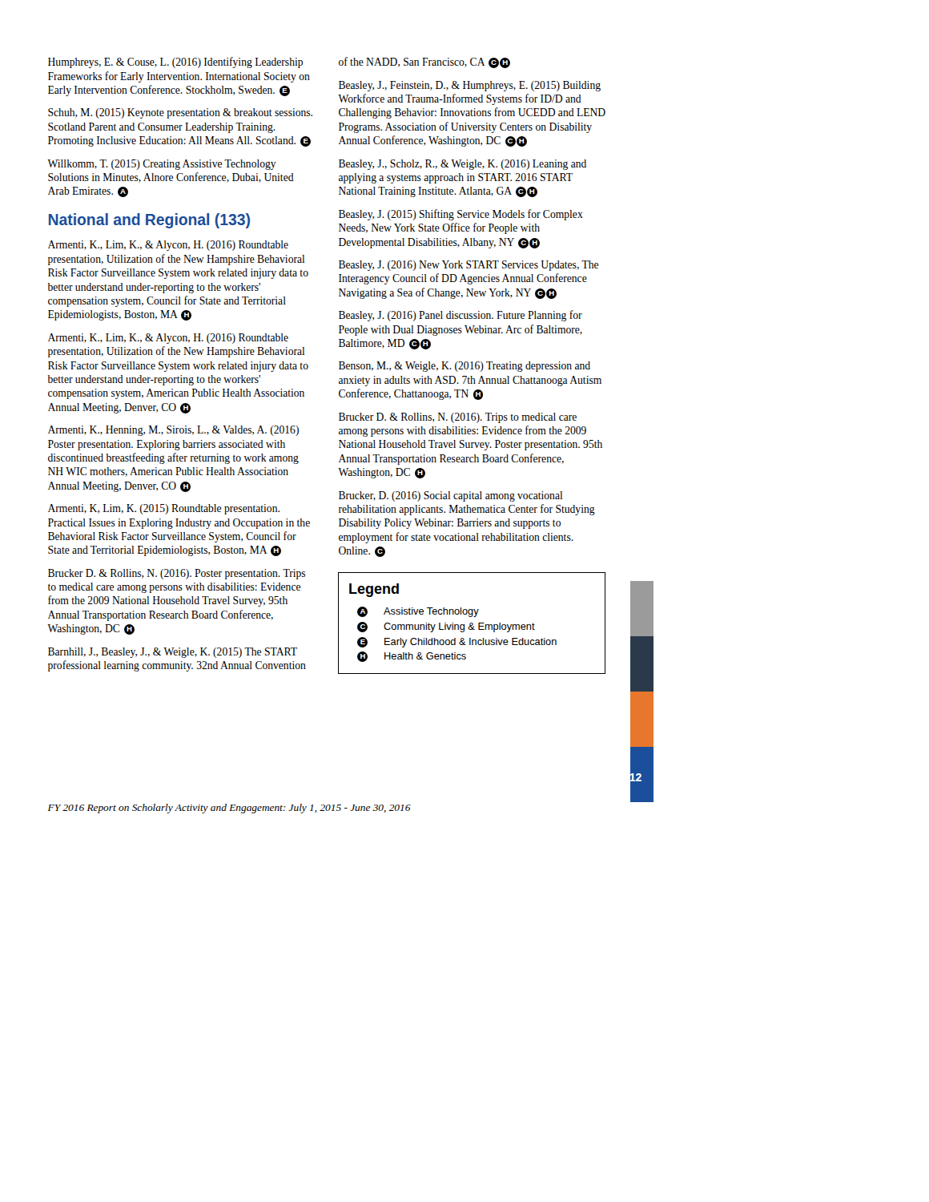12
Humphreys, E. & Couse, L. (2016) Identifying Leadership Frameworks for Early Intervention. International Society on Early Intervention Conference. Stockholm, Sweden. E
Schuh, M. (2015) Keynote presentation & breakout sessions. Scotland Parent and Consumer Leadership Training. Promoting Inclusive Education: All Means All. Scotland. E
Willkomm, T. (2015) Creating Assistive Technology Solutions in Minutes, Alnore Conference, Dubai, United Arab Emirates. A
National and Regional (133)
Armenti, K., Lim, K., & Alycon, H. (2016) Roundtable presentation, Utilization of the New Hampshire Behavioral Risk Factor Surveillance System work related injury data to better understand under-reporting to the workers' compensation system, Council for State and Territorial Epidemiologists, Boston, MA H
Armenti, K., Lim, K., & Alycon, H. (2016) Roundtable presentation, Utilization of the New Hampshire Behavioral Risk Factor Surveillance System work related injury data to better understand under-reporting to the workers' compensation system, American Public Health Association Annual Meeting, Denver, CO H
Armenti, K., Henning, M., Sirois, L., & Valdes, A. (2016) Poster presentation. Exploring barriers associated with discontinued breastfeeding after returning to work among NH WIC mothers, American Public Health Association Annual Meeting, Denver, CO H
Armenti, K, Lim, K. (2015) Roundtable presentation. Practical Issues in Exploring Industry and Occupation in the Behavioral Risk Factor Surveillance System, Council for State and Territorial Epidemiologists, Boston, MA H
Brucker D. & Rollins, N. (2016). Poster presentation. Trips to medical care among persons with disabilities: Evidence from the 2009 National Household Travel Survey, 95th Annual Transportation Research Board Conference, Washington, DC H
Barnhill, J., Beasley, J., & Weigle, K. (2015) The START professional learning community. 32nd Annual Convention of the NADD, San Francisco, CA CH
Beasley, J., Feinstein, D., & Humphreys, E. (2015) Building Workforce and Trauma-Informed Systems for ID/D and Challenging Behavior: Innovations from UCEDD and LEND Programs. Association of University Centers on Disability Annual Conference, Washington, DC CH
Beasley, J., Scholz, R., & Weigle, K. (2016) Leaning and applying a systems approach in START. 2016 START National Training Institute. Atlanta, GA CH
Beasley, J. (2015) Shifting Service Models for Complex Needs, New York State Office for People with Developmental Disabilities, Albany, NY CH
Beasley, J. (2016) New York START Services Updates, The Interagency Council of DD Agencies Annual Conference Navigating a Sea of Change, New York, NY CH
Beasley, J. (2016) Panel discussion. Future Planning for People with Dual Diagnoses Webinar. Arc of Baltimore, Baltimore, MD CH
Benson, M., & Weigle, K. (2016) Treating depression and anxiety in adults with ASD. 7th Annual Chattanooga Autism Conference, Chattanooga, TN H
Brucker D. & Rollins, N. (2016). Trips to medical care among persons with disabilities: Evidence from the 2009 National Household Travel Survey. Poster presentation. 95th Annual Transportation Research Board Conference, Washington, DC H
Brucker, D. (2016) Social capital among vocational rehabilitation applicants. Mathematica Center for Studying Disability Policy Webinar: Barriers and supports to employment for state vocational rehabilitation clients. Online. C
Legend
| A | Assistive Technology |
| C | Community Living & Employment |
| E | Early Childhood & Inclusive Education |
| H | Health & Genetics |
FY 2016 Report on Scholarly Activity and Engagement: July 1, 2015 - June 30, 2016